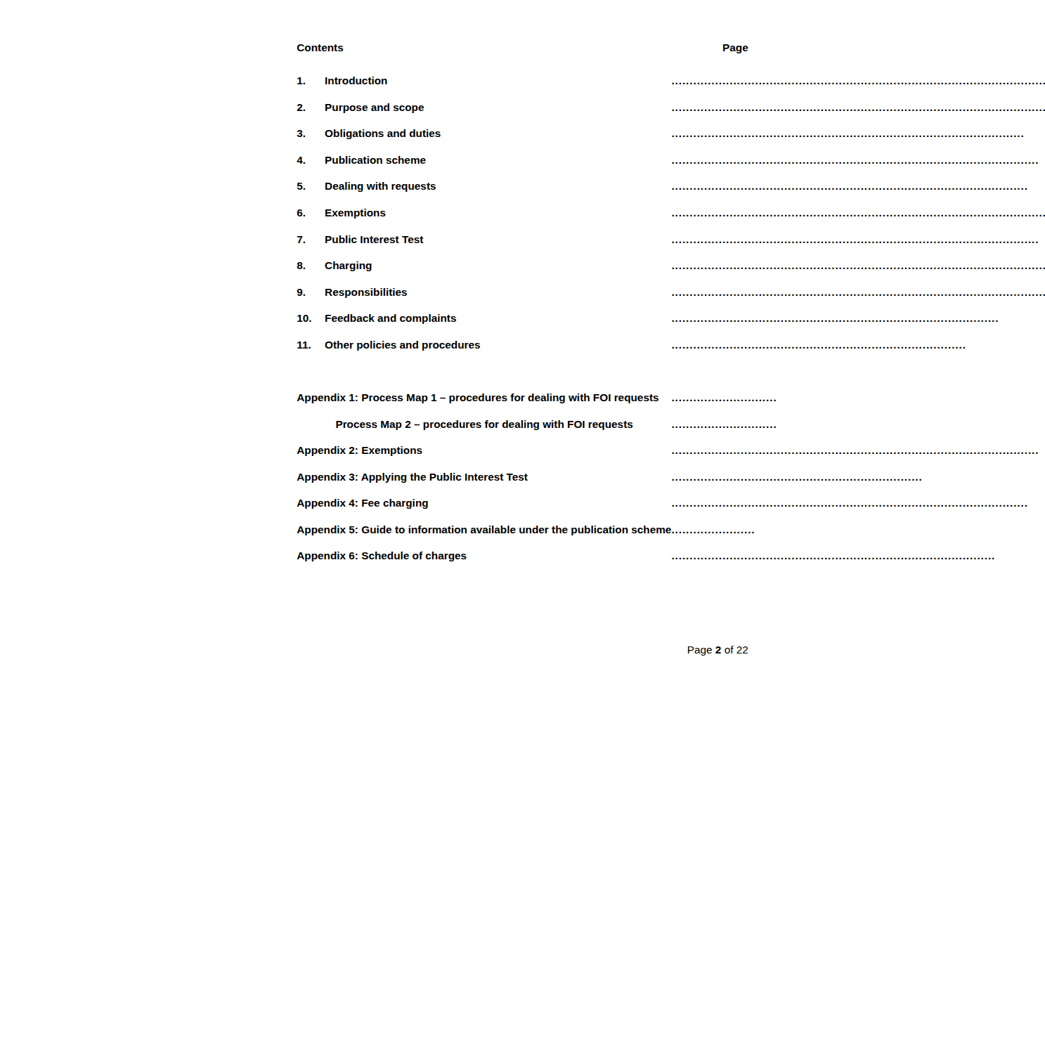Contents Page
| 1. | Introduction | ................................................................................................................. | 3 |
| 2. | Purpose and scope | ....................................................................................................... | 3 |
| 3. | Obligations and duties | ................................................................................................. | 4 |
| 4. | Publication scheme | ..................................................................................................... | 4 |
| 5. | Dealing with requests | .................................................................................................. | 4 |
| 6. | Exemptions | ............................................................................................................. | 4 |
| 7. | Public Interest Test | ..................................................................................................... | 5 |
| 8. | Charging | ................................................................................................................. | 5 |
| 9. | Responsibilities | ......................................................................................................... | 5 |
| 10. | Feedback and complaints | .......................................................................................... | 5 |
| 11. | Other policies and procedures | ................................................................................. | 5 |
| Appendix 1: Process Map 1 – procedures for dealing with FOI requests | ............................. | 6 |
| Process Map 2 – procedures for dealing with FOI requests | ............................. | 7 |
| Appendix 2: Exemptions | ..................................................................................................... | 8 |
| Appendix 3: Applying the Public Interest Test | ..................................................................... | 12 |
| Appendix 4: Fee charging | .................................................................................................. | 14 |
| Appendix 5: Guide to information available under the publication scheme | ....................... | 16 |
| Appendix 6: Schedule of charges | ......................................................................................... | 22 |
Page 2 of 22